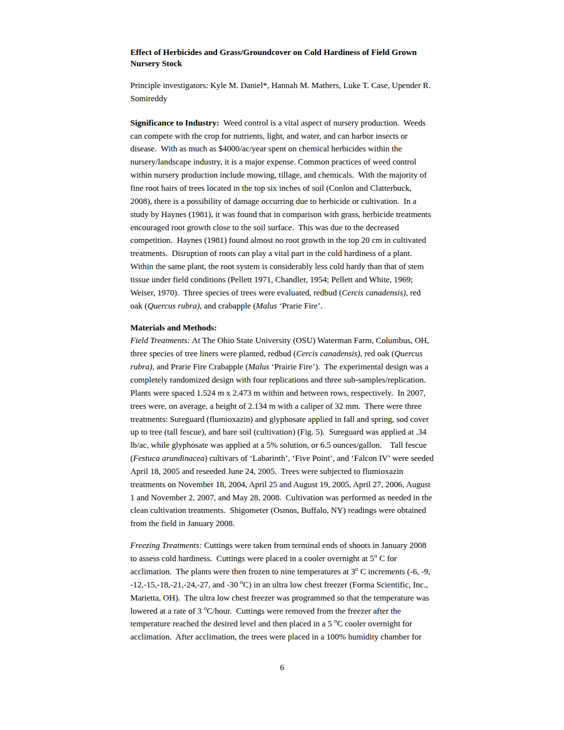Effect of Herbicides and Grass/Groundcover on Cold Hardiness of Field Grown Nursery Stock
Principle investigators: Kyle M. Daniel*, Hannah M. Mathers, Luke T. Case, Upender R. Somireddy
Significance to Industry: Weed control is a vital aspect of nursery production. Weeds can compete with the crop for nutrients, light, and water, and can harbor insects or disease. With as much as $4000/ac/year spent on chemical herbicides within the nursery/landscape industry, it is a major expense. Common practices of weed control within nursery production include mowing, tillage, and chemicals. With the majority of fine root hairs of trees located in the top six inches of soil (Conlon and Clatterbuck, 2008), there is a possibility of damage occurring due to herbicide or cultivation. In a study by Haynes (1981), it was found that in comparison with grass, herbicide treatments encouraged root growth close to the soil surface. This was due to the decreased competition. Haynes (1981) found almost no root growth in the top 20 cm in cultivated treatments. Disruption of roots can play a vital part in the cold hardiness of a plant. Within the same plant, the root system is considerably less cold hardy than that of stem tissue under field conditions (Pellett 1971, Chandler, 1954; Pellett and White, 1969; Weiser, 1970). Three species of trees were evaluated, redbud (Cercis canadensis), red oak (Quercus rubra), and crabapple (Malus ‘Prarie Fire’.
Materials and Methods:
Field Treatments: At The Ohio State University (OSU) Waterman Farm, Columbus, OH, three species of tree liners were planted, redbud (Cercis canadensis), red oak (Quercus rubra), and Prarie Fire Crabapple (Malus ‘Prairie Fire’). The experimental design was a completely randomized design with four replications and three sub-samples/replication. Plants were spaced 1.524 m x 2.473 m within and between rows, respectively. In 2007, trees were, on average, a height of 2.134 m with a caliper of 32 mm. There were three treatments: Sureguard (flumioxazin) and glyphosate applied in fall and spring, sod cover up to tree (tall fescue), and bare soil (cultivation) (Fig. 5). Sureguard was applied at .34 lb/ac, while glyphosate was applied at a 5% solution, or 6.5 ounces/gallon. Tall fescue (Festuca arundinacea) cultivars of ‘Labarinth’, ‘Five Point’, and ‘Falcon IV’ were seeded April 18, 2005 and reseeded June 24, 2005. Trees were subjected to flumioxazin treatments on November 18, 2004, April 25 and August 19, 2005, April 27, 2006, August 1 and November 2, 2007, and May 28, 2008. Cultivation was performed as needed in the clean cultivation treatments. Shigometer (Osmos, Buffalo, NY) readings were obtained from the field in January 2008.
Freezing Treatments: Cuttings were taken from terminal ends of shoots in January 2008 to assess cold hardiness. Cuttings were placed in a cooler overnight at 5o C for acclimation. The plants were then frozen to nine temperatures at 3o C increments (-6, -9, -12,-15,-18,-21,-24,-27, and -30 oC) in an ultra low chest freezer (Forma Scientific, Inc., Marietta, OH). The ultra low chest freezer was programmed so that the temperature was lowered at a rate of 3 oC/hour. Cuttings were removed from the freezer after the temperature reached the desired level and then placed in a 5 oC cooler overnight for acclimation. After acclimation, the trees were placed in a 100% humidity chamber for
6